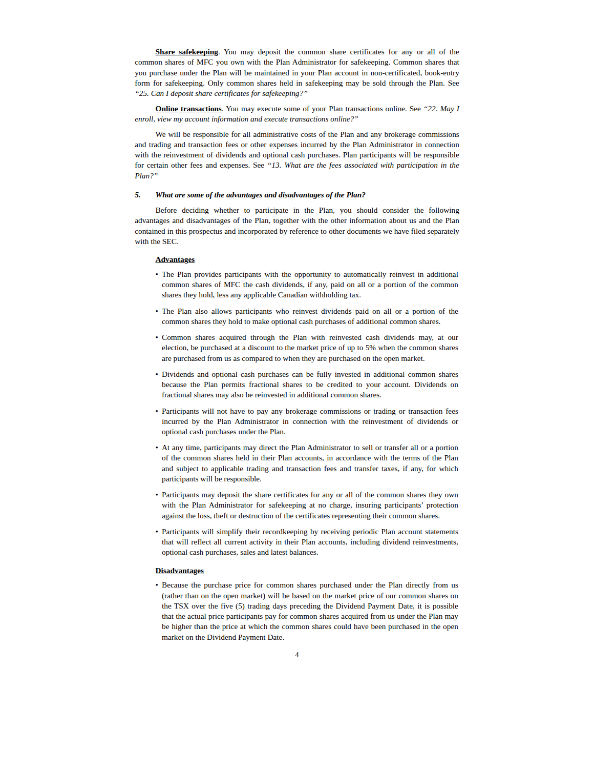Share safekeeping. You may deposit the common share certificates for any or all of the common shares of MFC you own with the Plan Administrator for safekeeping. Common shares that you purchase under the Plan will be maintained in your Plan account in non-certificated, book-entry form for safekeeping. Only common shares held in safekeeping may be sold through the Plan. See “25. Can I deposit share certificates for safekeeping?”
Online transactions. You may execute some of your Plan transactions online. See “22. May I enroll, view my account information and execute transactions online?”
We will be responsible for all administrative costs of the Plan and any brokerage commissions and trading and transaction fees or other expenses incurred by the Plan Administrator in connection with the reinvestment of dividends and optional cash purchases. Plan participants will be responsible for certain other fees and expenses. See “13. What are the fees associated with participation in the Plan?”
5.
What are some of the advantages and disadvantages of the Plan?
Before deciding whether to participate in the Plan, you should consider the following advantages and disadvantages of the Plan, together with the other information about us and the Plan contained in this prospectus and incorporated by reference to other documents we have filed separately with the SEC.
Advantages
• The Plan provides participants with the opportunity to automatically reinvest in additional common shares of MFC the cash dividends, if any, paid on all or a portion of the common shares they hold, less any applicable Canadian withholding tax.
• The Plan also allows participants who reinvest dividends paid on all or a portion of the common shares they hold to make optional cash purchases of additional common shares.
• Common shares acquired through the Plan with reinvested cash dividends may, at our election, be purchased at a discount to the market price of up to 5% when the common shares are purchased from us as compared to when they are purchased on the open market.
• Dividends and optional cash purchases can be fully invested in additional common shares because the Plan permits fractional shares to be credited to your account. Dividends on fractional shares may also be reinvested in additional common shares.
• Participants will not have to pay any brokerage commissions or trading or transaction fees incurred by the Plan Administrator in connection with the reinvestment of dividends or optional cash purchases under the Plan.
• At any time, participants may direct the Plan Administrator to sell or transfer all or a portion of the common shares held in their Plan accounts, in accordance with the terms of the Plan and subject to applicable trading and transaction fees and transfer taxes, if any, for which participants will be responsible.
• Participants may deposit the share certificates for any or all of the common shares they own with the Plan Administrator for safekeeping at no charge, insuring participants’ protection against the loss, theft or destruction of the certificates representing their common shares.
• Participants will simplify their recordkeeping by receiving periodic Plan account statements that will reflect all current activity in their Plan accounts, including dividend reinvestments, optional cash purchases, sales and latest balances.
Disadvantages
• Because the purchase price for common shares purchased under the Plan directly from us (rather than on the open market) will be based on the market price of our common shares on the TSX over the five (5) trading days preceding the Dividend Payment Date, it is possible that the actual price participants pay for common shares acquired from us under the Plan may be higher than the price at which the common shares could have been purchased in the open market on the Dividend Payment Date.
4